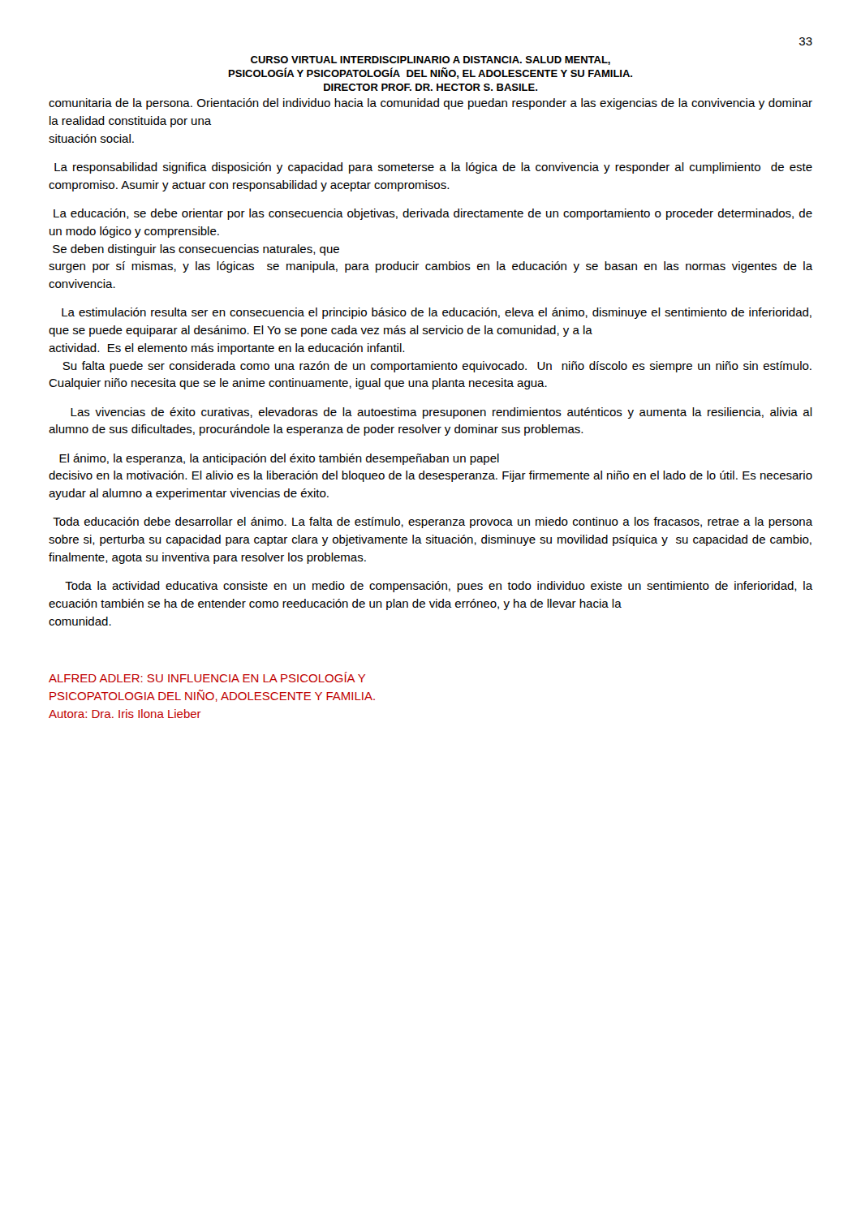33
CURSO VIRTUAL INTERDISCIPLINARIO A DISTANCIA. SALUD MENTAL,
PSICOLOGÍA Y PSICOPATOLOGÍA DEL NIÑO, EL ADOLESCENTE Y SU FAMILIA.
DIRECTOR PROF. DR. HECTOR S. BASILE.
comunitaria de la persona. Orientación del individuo hacia la comunidad que puedan responder a las exigencias de la convivencia y dominar la realidad constituida por una
situación social.
La responsabilidad significa disposición y capacidad para someterse a la lógica de la convivencia y responder al cumplimiento de este compromiso. Asumir y actuar con responsabilidad y aceptar compromisos.
La educación, se debe orientar por las consecuencia objetivas, derivada directamente de un comportamiento o proceder determinados, de un modo lógico y comprensible.
Se deben distinguir las consecuencias naturales, que
surgen por sí mismas, y las lógicas se manipula, para producir cambios en la educación y se basan en las normas vigentes de la convivencia.
La estimulación resulta ser en consecuencia el principio básico de la educación, eleva el ánimo, disminuye el sentimiento de inferioridad, que se puede equiparar al desánimo. El Yo se pone cada vez más al servicio de la comunidad, y a la
actividad. Es el elemento más importante en la educación infantil.
Su falta puede ser considerada como una razón de un comportamiento equivocado. Un niño díscolo es siempre un niño sin estímulo. Cualquier niño necesita que se le anime continuamente, igual que una planta necesita agua.
Las vivencias de éxito curativas, elevadoras de la autoestima presuponen rendimientos auténticos y aumenta la resiliencia, alivia al alumno de sus dificultades, procurándole la esperanza de poder resolver y dominar sus problemas.
El ánimo, la esperanza, la anticipación del éxito también desempeñaban un papel
decisivo en la motivación. El alivio es la liberación del bloqueo de la desesperanza. Fijar firmemente al niño en el lado de lo útil. Es necesario ayudar al alumno a experimentar vivencias de éxito.
Toda educación debe desarrollar el ánimo. La falta de estímulo, esperanza provoca un miedo continuo a los fracasos, retrae a la persona sobre si, perturba su capacidad para captar clara y objetivamente la situación, disminuye su movilidad psíquica y su capacidad de cambio, finalmente, agota su inventiva para resolver los problemas.
Toda la actividad educativa consiste en un medio de compensación, pues en todo individuo existe un sentimiento de inferioridad, la ecuación también se ha de entender como reeducación de un plan de vida erróneo, y ha de llevar hacia la
comunidad.
ALFRED ADLER: SU INFLUENCIA EN LA PSICOLOGÍA Y
PSICOPATOLOGIA DEL NIÑO, ADOLESCENTE Y FAMILIA.
Autora: Dra. Iris Ilona Lieber